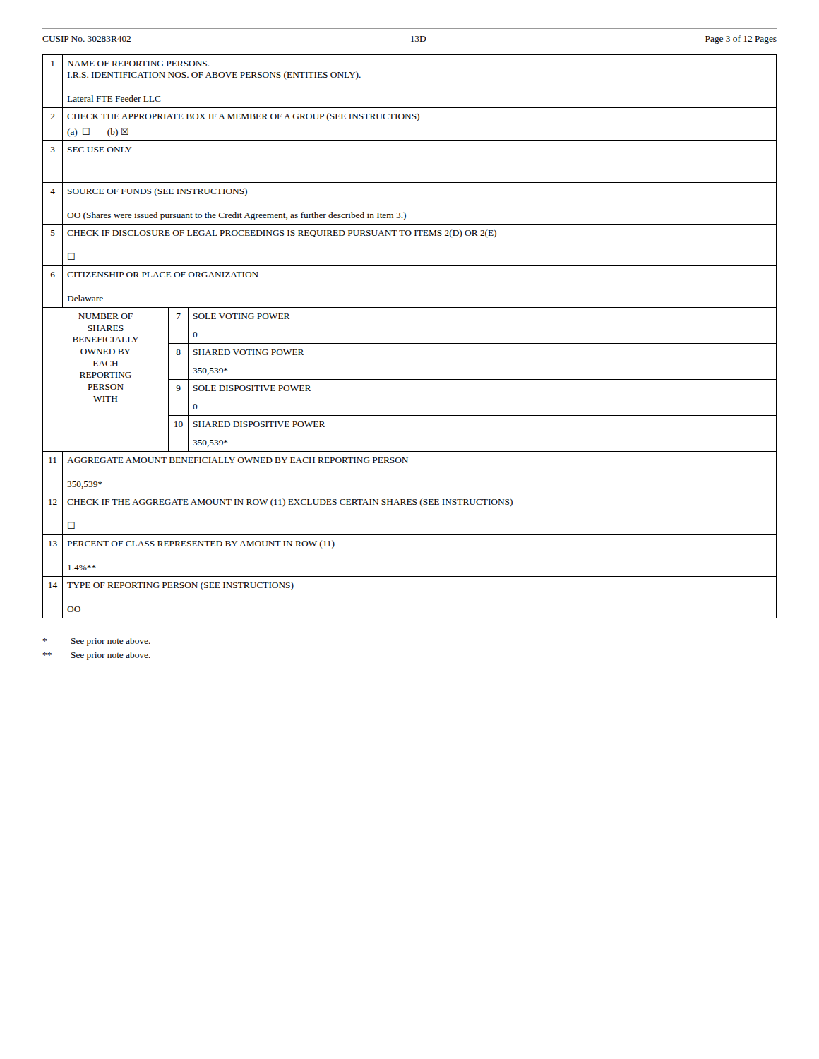CUSIP No. 30283R402
13D
Page 3 of 12 Pages
| 1 | NAME OF REPORTING PERSONS. I.R.S. IDENTIFICATION NOS. OF ABOVE PERSONS (ENTITIES ONLY). Lateral FTE Feeder LLC |
| 2 | CHECK THE APPROPRIATE BOX IF A MEMBER OF A GROUP (SEE INSTRUCTIONS) (a) ☐ (b) ☒ |
| 3 | SEC USE ONLY |
| 4 | SOURCE OF FUNDS (SEE INSTRUCTIONS) OO (Shares were issued pursuant to the Credit Agreement, as further described in Item 3.) |
| 5 | CHECK IF DISCLOSURE OF LEGAL PROCEEDINGS IS REQUIRED PURSUANT TO ITEMS 2(d) OR 2(e) ☐ |
| 6 | CITIZENSHIP OR PLACE OF ORGANIZATION Delaware |
| NUMBER OF SHARES BENEFICIALLY OWNED BY EACH REPORTING PERSON WITH | 7 | SOLE VOTING POWER 0 |
| 8 | SHARED VOTING POWER 350,539* |
| 9 | SOLE DISPOSITIVE POWER 0 |
| 10 | SHARED DISPOSITIVE POWER 350,539* |
| 11 | AGGREGATE AMOUNT BENEFICIALLY OWNED BY EACH REPORTING PERSON 350,539* |
| 12 | CHECK IF THE AGGREGATE AMOUNT IN ROW (11) EXCLUDES CERTAIN SHARES (SEE INSTRUCTIONS) ☐ |
| 13 | PERCENT OF CLASS REPRESENTED BY AMOUNT IN ROW (11) 1.4%** |
| 14 | TYPE OF REPORTING PERSON (SEE INSTRUCTIONS) OO |
| * | See prior note above. |
| ** | See prior note above. |